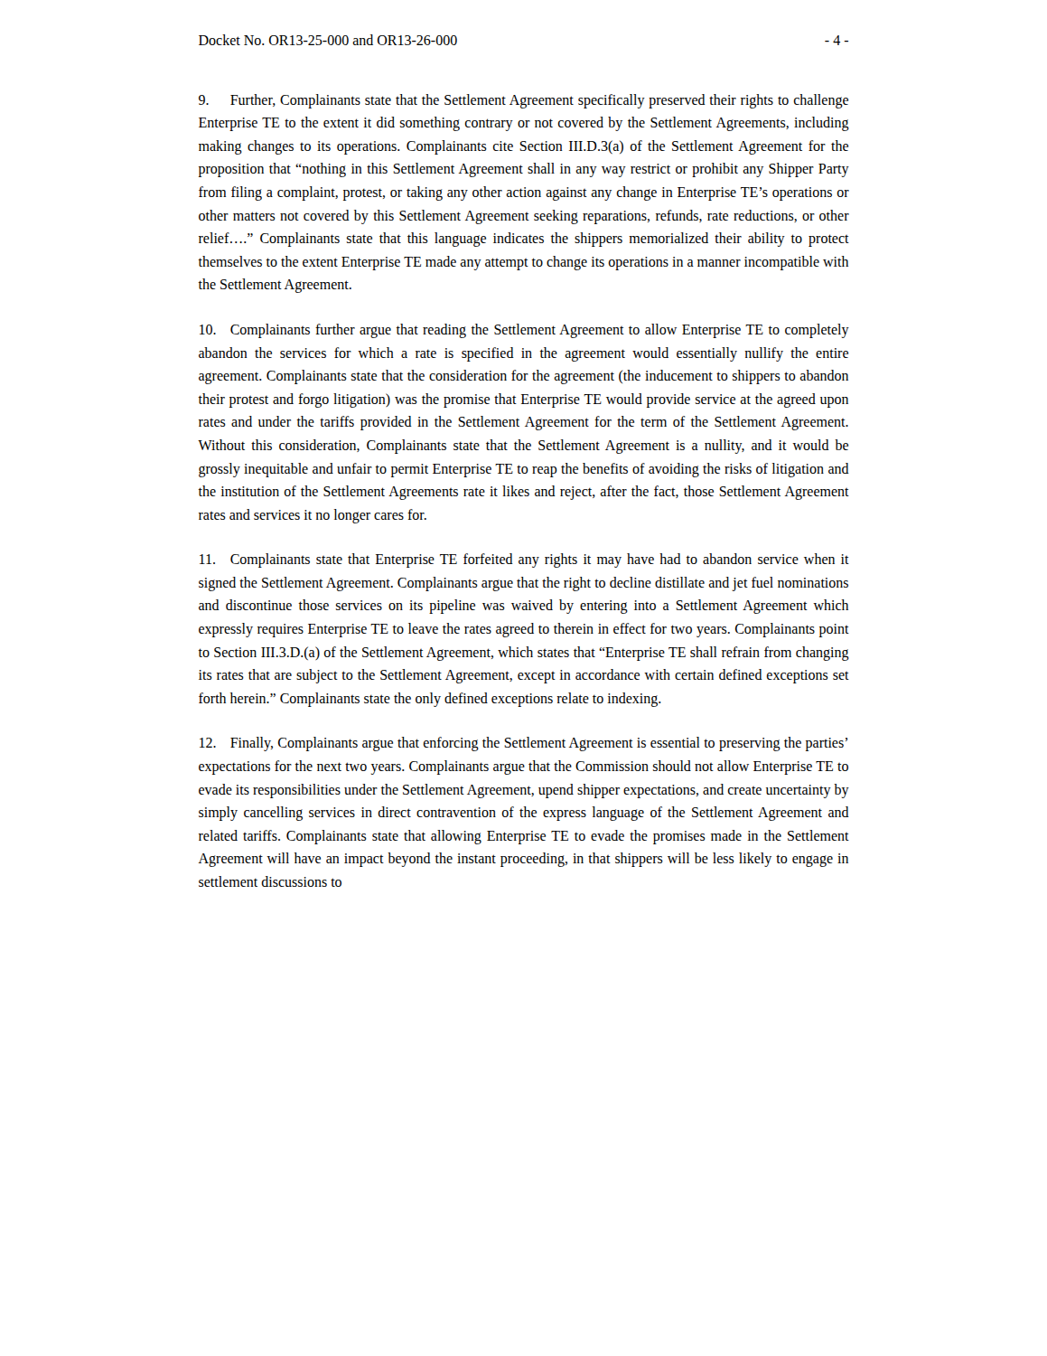Docket No. OR13-25-000 and OR13-26-000 - 4 -
9. Further, Complainants state that the Settlement Agreement specifically preserved their rights to challenge Enterprise TE to the extent it did something contrary or not covered by the Settlement Agreements, including making changes to its operations. Complainants cite Section III.D.3(a) of the Settlement Agreement for the proposition that “nothing in this Settlement Agreement shall in any way restrict or prohibit any Shipper Party from filing a complaint, protest, or taking any other action against any change in Enterprise TE’s operations or other matters not covered by this Settlement Agreement seeking reparations, refunds, rate reductions, or other relief….” Complainants state that this language indicates the shippers memorialized their ability to protect themselves to the extent Enterprise TE made any attempt to change its operations in a manner incompatible with the Settlement Agreement.
10. Complainants further argue that reading the Settlement Agreement to allow Enterprise TE to completely abandon the services for which a rate is specified in the agreement would essentially nullify the entire agreement. Complainants state that the consideration for the agreement (the inducement to shippers to abandon their protest and forgo litigation) was the promise that Enterprise TE would provide service at the agreed upon rates and under the tariffs provided in the Settlement Agreement for the term of the Settlement Agreement. Without this consideration, Complainants state that the Settlement Agreement is a nullity, and it would be grossly inequitable and unfair to permit Enterprise TE to reap the benefits of avoiding the risks of litigation and the institution of the Settlement Agreements rate it likes and reject, after the fact, those Settlement Agreement rates and services it no longer cares for.
11. Complainants state that Enterprise TE forfeited any rights it may have had to abandon service when it signed the Settlement Agreement. Complainants argue that the right to decline distillate and jet fuel nominations and discontinue those services on its pipeline was waived by entering into a Settlement Agreement which expressly requires Enterprise TE to leave the rates agreed to therein in effect for two years. Complainants point to Section III.3.D.(a) of the Settlement Agreement, which states that “Enterprise TE shall refrain from changing its rates that are subject to the Settlement Agreement, except in accordance with certain defined exceptions set forth herein.” Complainants state the only defined exceptions relate to indexing.
12. Finally, Complainants argue that enforcing the Settlement Agreement is essential to preserving the parties’ expectations for the next two years. Complainants argue that the Commission should not allow Enterprise TE to evade its responsibilities under the Settlement Agreement, upend shipper expectations, and create uncertainty by simply cancelling services in direct contravention of the express language of the Settlement Agreement and related tariffs. Complainants state that allowing Enterprise TE to evade the promises made in the Settlement Agreement will have an impact beyond the instant proceeding, in that shippers will be less likely to engage in settlement discussions to